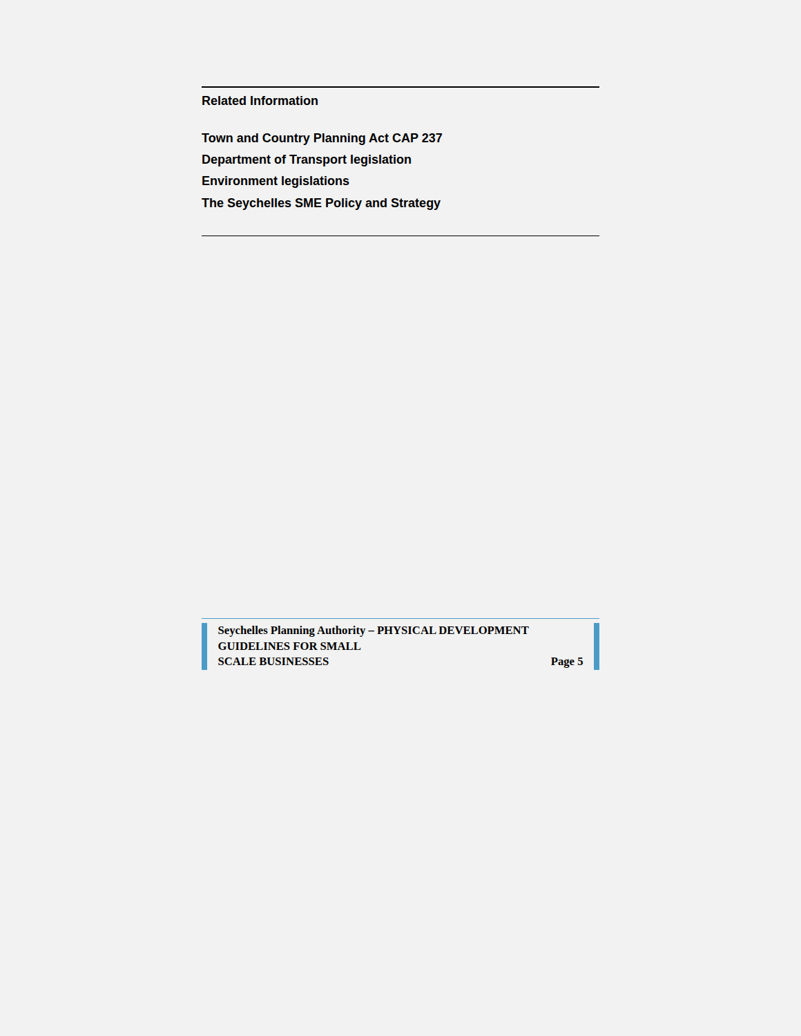Related Information
Town and Country Planning Act CAP 237
Department of Transport legislation
Environment legislations
The Seychelles SME Policy and Strategy
Seychelles Planning Authority – PHYSICAL DEVELOPMENT GUIDELINES FOR SMALL
SCALE BUSINESSES Page 5